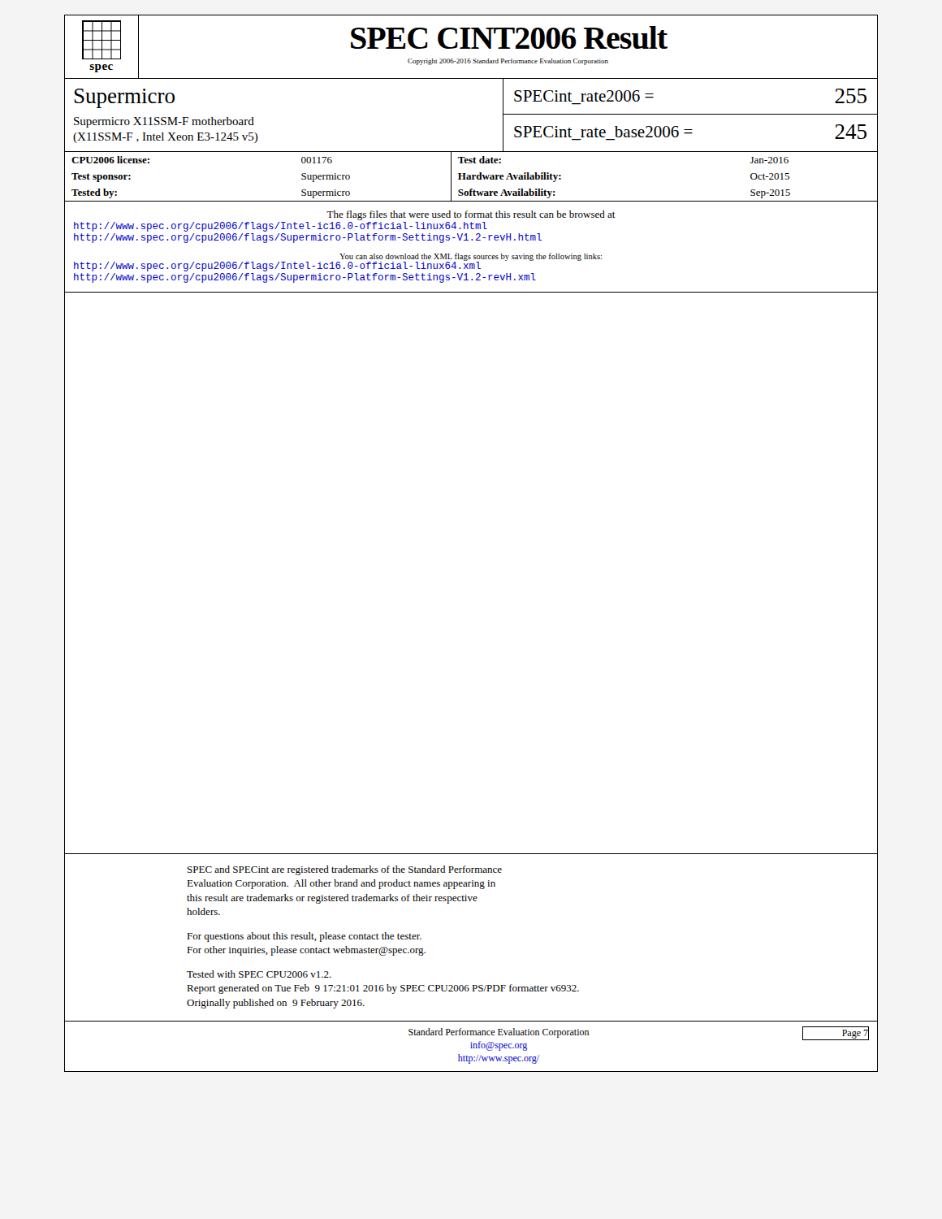spec
SPEC CINT2006 Result
Copyright 2006-2016 Standard Performance Evaluation Corporation
Supermicro
Supermicro X11SSM-F motherboard
(X11SSM-F , Intel Xeon E3-1245 v5)
SPECint_rate2006 = 255
SPECint_rate_base2006 = 245
| CPU2006 license: | 001176 | Test date: | Jan-2016 |
| Test sponsor: | Supermicro | Hardware Availability: | Oct-2015 |
| Tested by: | Supermicro | Software Availability: | Sep-2015 |
The flags files that were used to format this result can be browsed at
http://www.spec.org/cpu2006/flags/Intel-ic16.0-official-linux64.html
http://www.spec.org/cpu2006/flags/Supermicro-Platform-Settings-V1.2-revH.html
You can also download the XML flags sources by saving the following links:
http://www.spec.org/cpu2006/flags/Intel-ic16.0-official-linux64.xml
http://www.spec.org/cpu2006/flags/Supermicro-Platform-Settings-V1.2-revH.xml
SPEC and SPECint are registered trademarks of the Standard Performance
Evaluation Corporation. All other brand and product names appearing in
this result are trademarks or registered trademarks of their respective
holders.
For questions about this result, please contact the tester.
For other inquiries, please contact webmaster@spec.org.
Tested with SPEC CPU2006 v1.2.
Report generated on Tue Feb 9 17:21:01 2016 by SPEC CPU2006 PS/PDF formatter v6932.
Originally published on 9 February 2016.
Standard Performance Evaluation Corporation
info@spec.org
http://www.spec.org/
Page 7